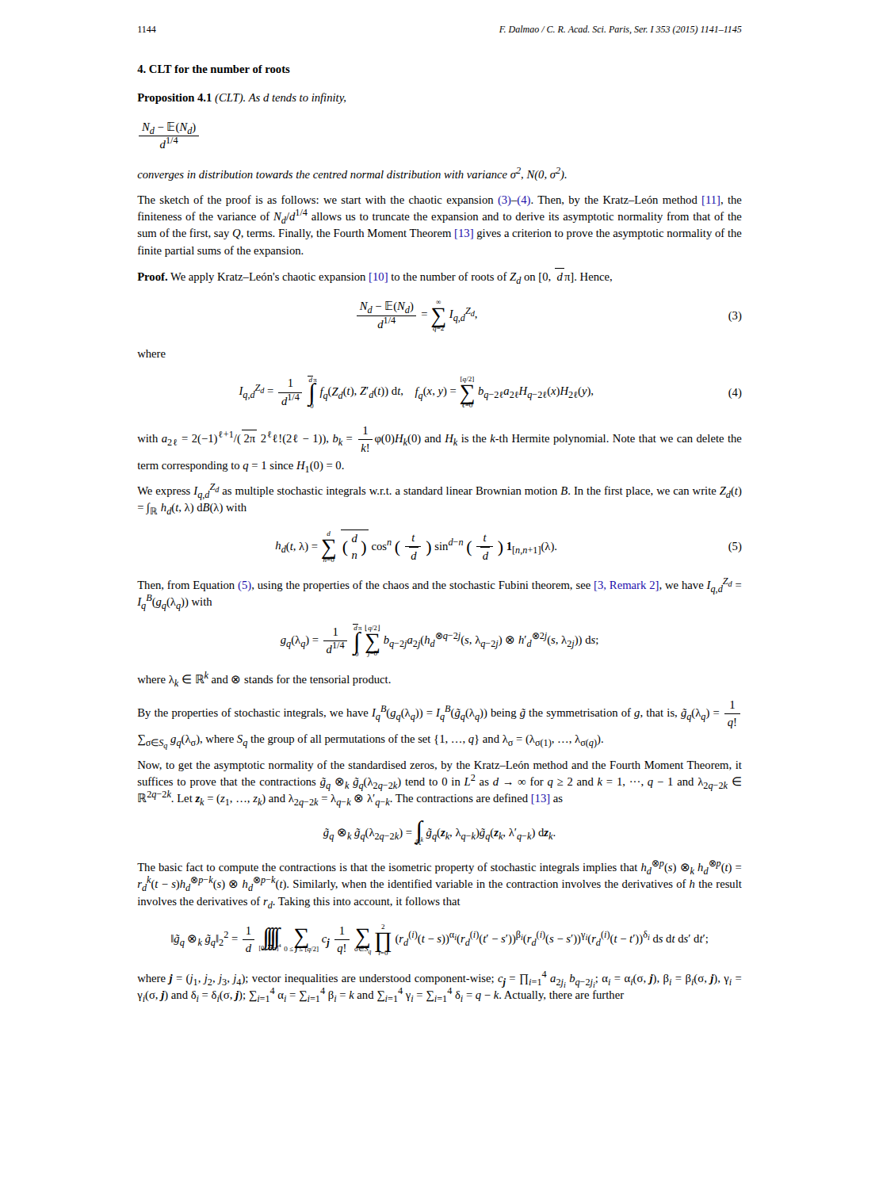1144 F. Dalmao / C. R. Acad. Sci. Paris, Ser. I 353 (2015) 1141–1145
4. CLT for the number of roots
Proposition 4.1 (CLT). As d tends to infinity,
Nd − 𝔼(Nd) d1/4
converges in distribution towards the centred normal distribution with variance σ2, N(0, σ2).
The sketch of the proof is as follows: we start with the chaotic expansion (3)–(4). Then, by the Kratz–León method [11], the finiteness of the variance of Nd/d1/4 allows us to truncate the expansion and to derive its asymptotic normality from that of the sum of the first, say Q, terms. Finally, the Fourth Moment Theorem [13] gives a criterion to prove the asymptotic normality of the finite partial sums of the expansion.
Proof. We apply Kratz–León's chaotic expansion [10] to the number of roots of Zd on [0, dπ]. Hence,
Nd − 𝔼(Nd) d1/4 = ∞ ∑ q=2 Iq,dZd,
(3)
where
Iq,dZd = 1 d1/4 dπ ∫ 0 fq(Zd(t), Z′d(t)) dt, fq(x, y) = [q/2] ∑ ℓ=0 bq−2ℓa2ℓHq−2ℓ(x)H2ℓ(y),
(4)
with a2ℓ = 2(−1)ℓ+1/(2π 2ℓℓ!(2ℓ − 1)), bk = 1 k!φ(0)Hk(0) and Hk is the k-th Hermite polynomial. Note that we can delete the term corresponding to q = 1 since H1(0) = 0.
We express Iq,dZd as multiple stochastic integrals w.r.t. a standard linear Brownian motion B. In the first place, we can write Zd(t) = ∫ℝ hd(t, λ) dB(λ) with
hd(t, λ) = d ∑ n=0 (dn) cosn ( td ) sind−n ( td ) 1[n,n+1](λ).
(5)
Then, from Equation (5), using the properties of the chaos and the stochastic Fubini theorem, see [3, Remark 2], we have Iq,dZd = IqB(gq(λq)) with
gq(λq) = 1 d1/4 dπ ∫ 0 ⌊q/2⌋ ∑ j=0 bq−2ja2j(hd⊗q−2j(s, λq−2j) ⊗ h′d⊗2j(s, λ2j)) ds;
where λk ∈ ℝk and ⊗ stands for the tensorial product.
By the properties of stochastic integrals, we have IqB(gq(λq)) = IqB(g̃q(λq)) being g̃ the symmetrisation of g, that is, g̃q(λq) = 1 q!∑σ∈Sq gq(λσ), where Sq the group of all permutations of the set {1, …, q} and λσ = (λσ(1), …, λσ(q)).
Now, to get the asymptotic normality of the standardised zeros, by the Kratz–León method and the Fourth Moment Theorem, it suffices to prove that the contractions g̃q ⊗k g̃q(λ2q−2k) tend to 0 in L2 as d → ∞ for q ≥ 2 and k = 1, ···, q − 1 and λ2q−2k ∈ ℝ2q−2k. Let zk = (z1, …, zk) and λ2q−2k = λq−k ⊗ λ′q−k. The contractions are defined [13] as
g̃q ⊗k g̃q(λ2q−2k) = ∫ ℝk g̃q(zk, λq−k)g̃q(zk, λ′q−k) dzk.
The basic fact to compute the contractions is that the isometric property of stochastic integrals implies that hd⊗p(s) ⊗k hd⊗p(t) = rdk(t − s)hd⊗p−k(s) ⊗ hd⊗p−k(t). Similarly, when the identified variable in the contraction involves the derivatives of h the result involves the derivatives of rd. Taking this into account, it follows that
‖g̃q ⊗k g̃q‖22 = 1 d ∫∫∫∫ [0, dπ]4 ∑ 0 ≤ j ≤ [q/2] cj 1 q! ∑ σ∈Sq 2 ∏ i=0 (rd(i)(t − s))αi(rd(i)(t′ − s′))βi(rd(i)(s − s′))γi(rd(i)(t − t′))δi ds dt ds′ dt′;
where j = (j1, j2, j3, j4); vector inequalities are understood component-wise; cj = ∏i=14 a2ji bq−2ji; αi = αi(σ, j), βi = βi(σ, j), γi = γi(σ, j) and δi = δi(σ, j); ∑i=14 αi = ∑i=14 βi = k and ∑i=14 γi = ∑i=14 δi = q − k. Actually, there are further